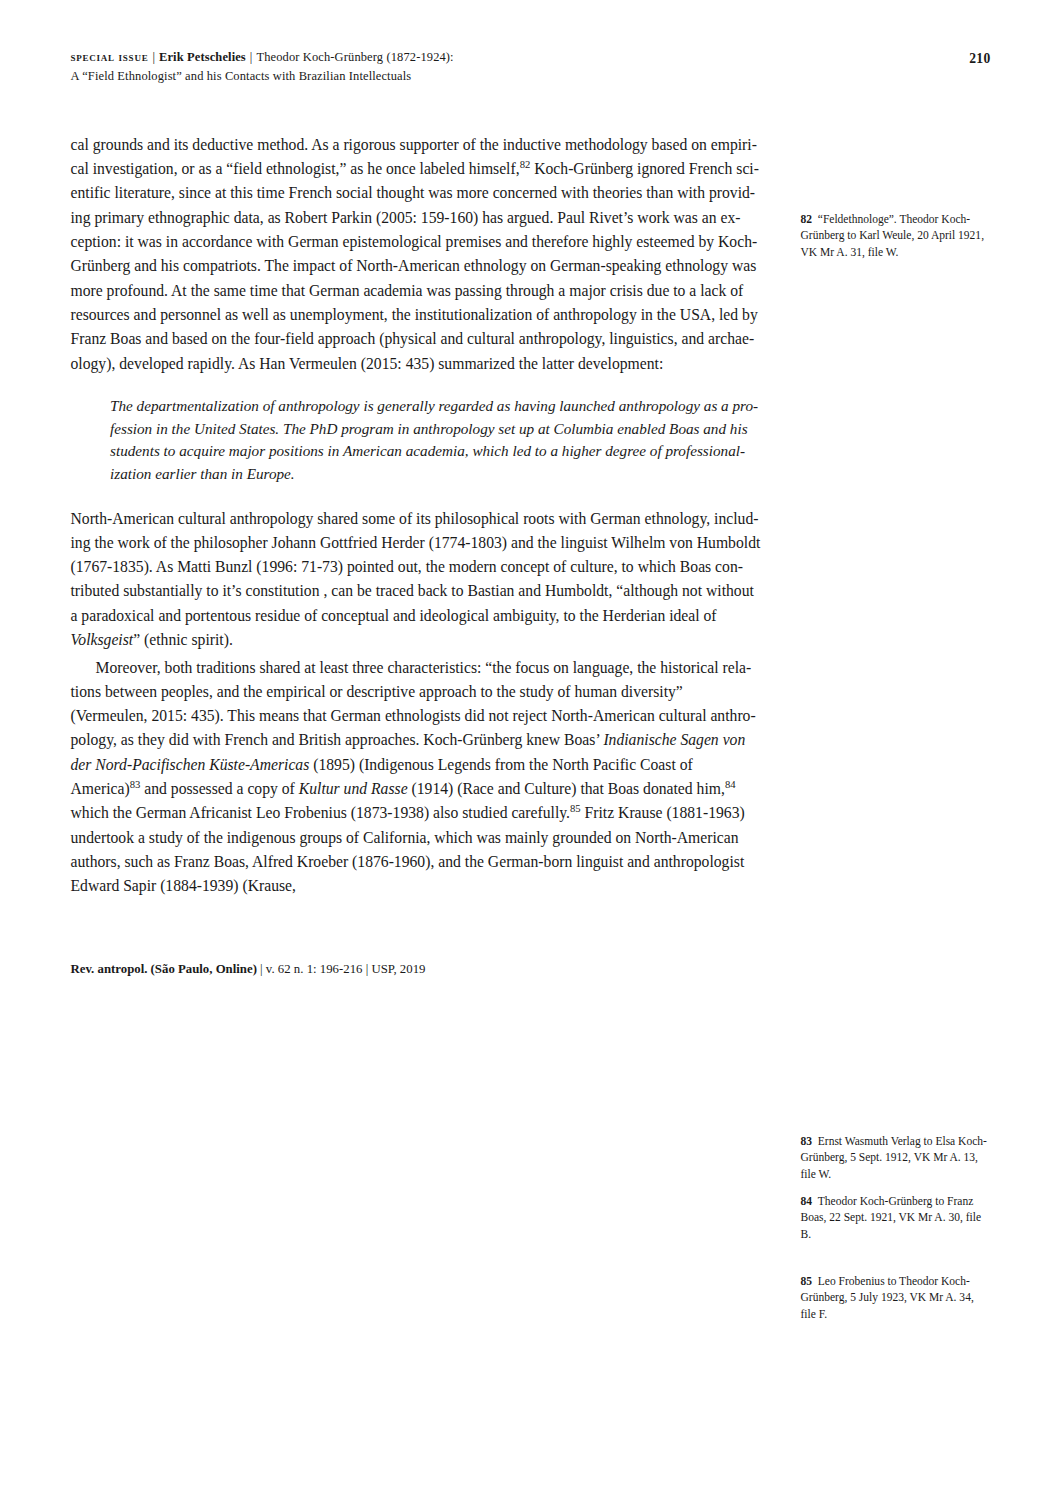special issue|Erik Petschelies|Theodor Koch-Grünberg (1872-1924):
A “Field Ethnologist” and his Contacts with Brazilian Intellectuals
210
cal grounds and its deductive method. As a rigorous supporter of the inductive methodology based on empirical investigation, or as a “field ethnologist,” as he once labeled himself,82 Koch-Grünberg ignored French scientific literature, since at this time French social thought was more concerned with theories than with providing primary ethnographic data, as Robert Parkin (2005: 159-160) has argued. Paul Rivet’s work was an exception: it was in accordance with German epistemological premises and therefore highly esteemed by Koch-Grünberg and his compatriots. The impact of North-American ethnology on German-speaking ethnology was more profound. At the same time that German academia was passing through a major crisis due to a lack of resources and personnel as well as unemployment, the institutionalization of anthropology in the USA, led by Franz Boas and based on the four-field approach (physical and cultural anthropology, linguistics, and archaeology), developed rapidly. As Han Vermeulen (2015: 435) summarized the latter development:
The departmentalization of anthropology is generally regarded as having launched anthropology as a profession in the United States. The PhD program in anthropology set up at Columbia enabled Boas and his students to acquire major positions in American academia, which led to a higher degree of professionalization earlier than in Europe.
North-American cultural anthropology shared some of its philosophical roots with German ethnology, including the work of the philosopher Johann Gottfried Herder (1774-1803) and the linguist Wilhelm von Humboldt (1767-1835). As Matti Bunzl (1996: 71-73) pointed out, the modern concept of culture, to which Boas contributed substantially to it’s constitution , can be traced back to Bastian and Humboldt, “although not without a paradoxical and portentous residue of conceptual and ideological ambiguity, to the Herderian ideal of Volksgeist” (ethnic spirit).
Moreover, both traditions shared at least three characteristics: “the focus on language, the historical relations between peoples, and the empirical or descriptive approach to the study of human diversity” (Vermeulen, 2015: 435). This means that German ethnologists did not reject North-American cultural anthropology, as they did with French and British approaches. Koch-Grünberg knew Boas’ Indianische Sagen von der Nord-Pacifischen Küste-Americas (1895) (Indigenous Legends from the North Pacific Coast of America)83 and possessed a copy of Kultur und Rasse (1914) (Race and Culture) that Boas donated him,84 which the German Africanist Leo Frobenius (1873-1938) also studied carefully.85 Fritz Krause (1881-1963) undertook a study of the indigenous groups of California, which was mainly grounded on North-American authors, such as Franz Boas, Alfred Kroeber (1876-1960), and the German-born linguist and anthropologist Edward Sapir (1884-1939) (Krause,
82“Feldethnologe”. Theodor Koch-Grünberg to Karl Weule, 20 April 1921, VK Mr A. 31, file W.
83 Ernst Wasmuth Verlag to Elsa Koch-Grünberg, 5 Sept. 1912, VK Mr A. 13, file W.
84 Theodor Koch-Grünberg to Franz Boas, 22 Sept. 1921, VK Mr A. 30, file B.
85 Leo Frobenius to Theodor Koch-Grünberg, 5 July 1923, VK Mr A. 34, file F.
Rev. antropol. (São Paulo, Online) | v. 62 n. 1: 196-216 | USP, 2019